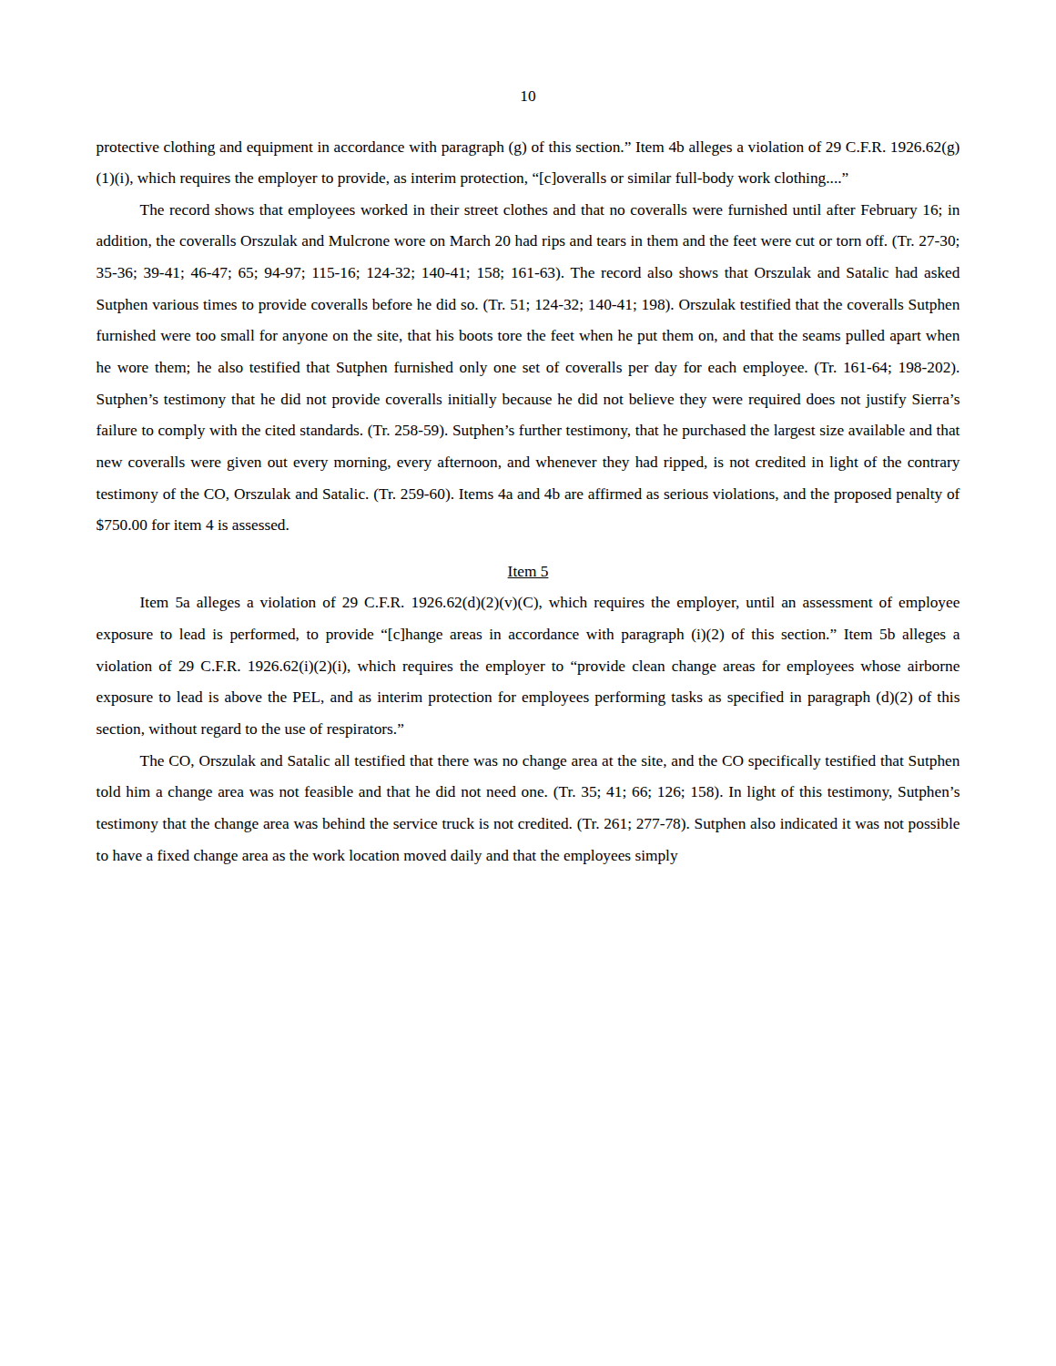10
protective clothing and equipment in accordance with paragraph (g) of this section.” Item 4b alleges a violation of 29 C.F.R. 1926.62(g)(1)(i), which requires the employer to provide, as interim protection, “[c]overalls or similar full-body work clothing....”
The record shows that employees worked in their street clothes and that no coveralls were furnished until after February 16; in addition, the coveralls Orszulak and Mulcrone wore on March 20 had rips and tears in them and the feet were cut or torn off. (Tr. 27-30; 35-36; 39-41; 46-47; 65; 94-97; 115-16; 124-32; 140-41; 158; 161-63). The record also shows that Orszulak and Satalic had asked Sutphen various times to provide coveralls before he did so. (Tr. 51; 124-32; 140-41; 198). Orszulak testified that the coveralls Sutphen furnished were too small for anyone on the site, that his boots tore the feet when he put them on, and that the seams pulled apart when he wore them; he also testified that Sutphen furnished only one set of coveralls per day for each employee. (Tr. 161-64; 198-202). Sutphen’s testimony that he did not provide coveralls initially because he did not believe they were required does not justify Sierra’s failure to comply with the cited standards. (Tr. 258-59). Sutphen’s further testimony, that he purchased the largest size available and that new coveralls were given out every morning, every afternoon, and whenever they had ripped, is not credited in light of the contrary testimony of the CO, Orszulak and Satalic. (Tr. 259-60). Items 4a and 4b are affirmed as serious violations, and the proposed penalty of $750.00 for item 4 is assessed.
Item 5
Item 5a alleges a violation of 29 C.F.R. 1926.62(d)(2)(v)(C), which requires the employer, until an assessment of employee exposure to lead is performed, to provide “[c]hange areas in accordance with paragraph (i)(2) of this section.” Item 5b alleges a violation of 29 C.F.R. 1926.62(i)(2)(i), which requires the employer to “provide clean change areas for employees whose airborne exposure to lead is above the PEL, and as interim protection for employees performing tasks as specified in paragraph (d)(2) of this section, without regard to the use of respirators.”
The CO, Orszulak and Satalic all testified that there was no change area at the site, and the CO specifically testified that Sutphen told him a change area was not feasible and that he did not need one. (Tr. 35; 41; 66; 126; 158). In light of this testimony, Sutphen’s testimony that the change area was behind the service truck is not credited. (Tr. 261; 277-78). Sutphen also indicated it was not possible to have a fixed change area as the work location moved daily and that the employees simply